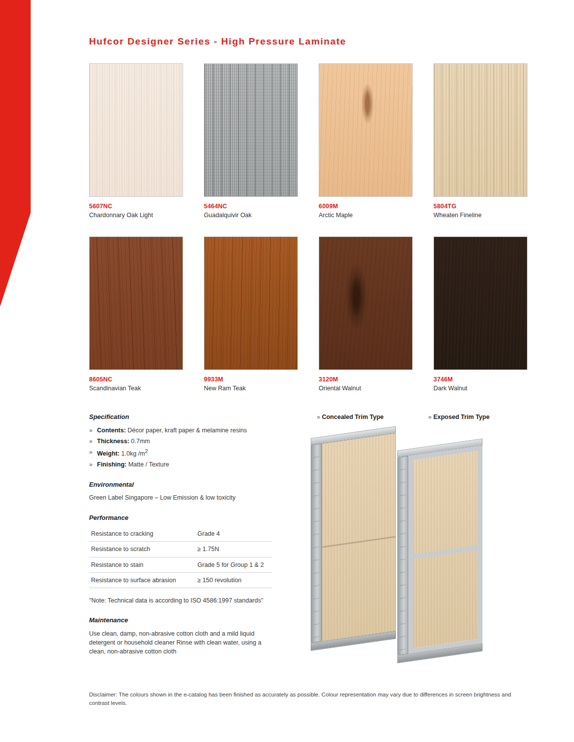Hufcor Designer Series - High Pressure Laminate
5607NC
Chardonnary Oak Light
5464NC
Guadalquivir Oak
6009M
Arctic Maple
5804TG
Wheaten Fineline
8605NC
Scandinavian Teak
9933M
New Ram Teak
3120M
Oriental Walnut
3746M
Dark Walnut
Specification
Contents: Décor paper, kraft paper & melamine resins
Thickness: 0.7mm
Weight: 1.0kg /m2
Finishing: Matte / Texture
Environmental
Green Label Singapore – Low Emission & low toxicity
Performance
| Resistance to cracking | Grade 4 |
| Resistance to scratch | ≥ 1.75N |
| Resistance to stain | Grade 5 for Group 1 & 2 |
| Resistance to surface abrasion | ≥ 150 revolution |
"Note: Technical data is according to ISO 4586:1997 standards"
Maintenance
Use clean, damp, non-abrasive cotton cloth and a mild liquid detergent or household cleaner Rinse with clean water, using a clean, non-abrasive cotton cloth
Concealed Trim Type Exposed Trim Type
Disclaimer: The colours shown in the e-catalog has been finished as accurately as possible. Colour representation may vary due to differences in screen brightness and contrast levels.